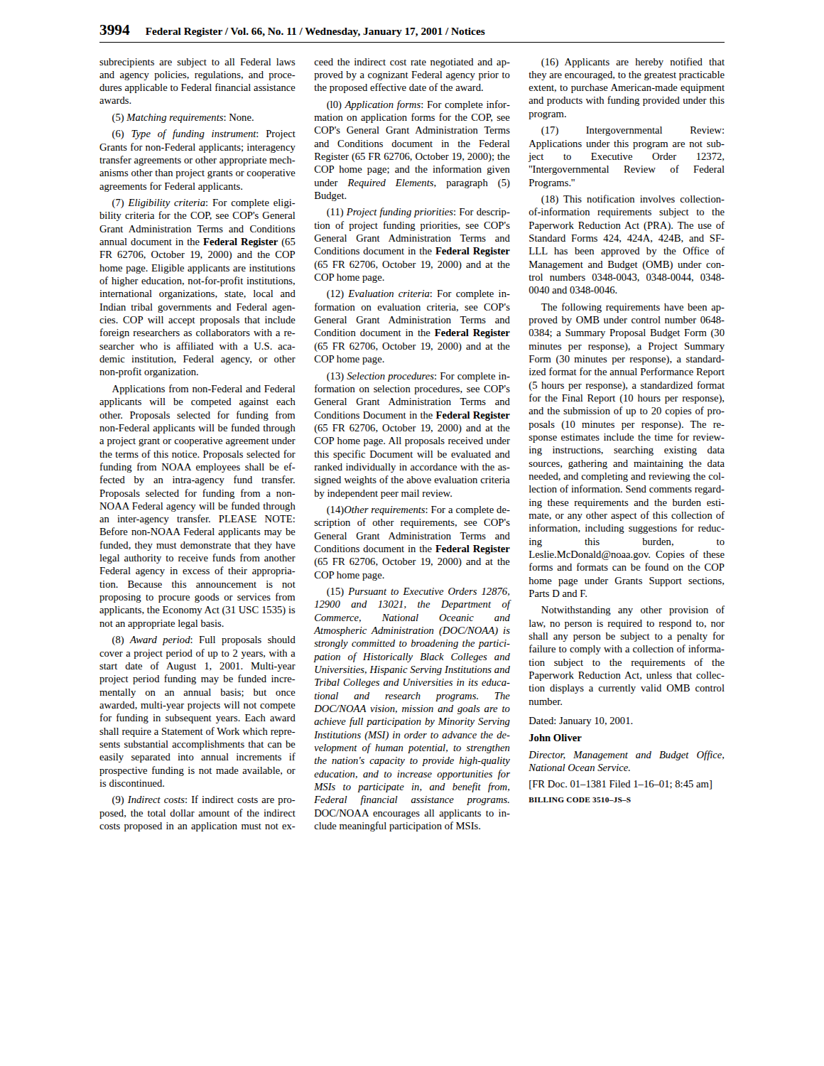3994 Federal Register / Vol. 66, No. 11 / Wednesday, January 17, 2001 / Notices
subrecipients are subject to all Federal laws and agency policies, regulations, and procedures applicable to Federal financial assistance awards.
(5) Matching requirements: None.
(6) Type of funding instrument: Project Grants for non-Federal applicants; interagency transfer agreements or other appropriate mechanisms other than project grants or cooperative agreements for Federal applicants.
(7) Eligibility criteria: For complete eligibility criteria for the COP, see COP's General Grant Administration Terms and Conditions annual document in the Federal Register (65 FR 62706, October 19, 2000) and the COP home page. Eligible applicants are institutions of higher education, not-for-profit institutions, international organizations, state, local and Indian tribal governments and Federal agencies. COP will accept proposals that include foreign researchers as collaborators with a researcher who is affiliated with a U.S. academic institution, Federal agency, or other non-profit organization.
Applications from non-Federal and Federal applicants will be competed against each other. Proposals selected for funding from non-Federal applicants will be funded through a project grant or cooperative agreement under the terms of this notice. Proposals selected for funding from NOAA employees shall be effected by an intra-agency fund transfer. Proposals selected for funding from a non-NOAA Federal agency will be funded through an inter-agency transfer. PLEASE NOTE: Before non-NOAA Federal applicants may be funded, they must demonstrate that they have legal authority to receive funds from another Federal agency in excess of their appropriation. Because this announcement is not proposing to procure goods or services from applicants, the Economy Act (31 USC 1535) is not an appropriate legal basis.
(8) Award period: Full proposals should cover a project period of up to 2 years, with a start date of August 1, 2001. Multi-year project period funding may be funded incrementally on an annual basis; but once awarded, multi-year projects will not compete for funding in subsequent years. Each award shall require a Statement of Work which represents substantial accomplishments that can be easily separated into annual increments if prospective funding is not made available, or is discontinued.
(9) Indirect costs: If indirect costs are proposed, the total dollar amount of the indirect costs proposed in an application must not exceed the indirect cost rate negotiated and approved by a cognizant Federal agency prior to the proposed effective date of the award.
(l0) Application forms: For complete information on application forms for the COP, see COP's General Grant Administration Terms and Conditions document in the Federal Register (65 FR 62706, October 19, 2000); the COP home page; and the information given under Required Elements, paragraph (5) Budget.
(11) Project funding priorities: For description of project funding priorities, see COP's General Grant Administration Terms and Conditions document in the Federal Register (65 FR 62706, October 19, 2000) and at the COP home page.
(12) Evaluation criteria: For complete information on evaluation criteria, see COP's General Grant Administration Terms and Condition document in the Federal Register (65 FR 62706, October 19, 2000) and at the COP home page.
(13) Selection procedures: For complete information on selection procedures, see COP's General Grant Administration Terms and Conditions Document in the Federal Register (65 FR 62706, October 19, 2000) and at the COP home page. All proposals received under this specific Document will be evaluated and ranked individually in accordance with the assigned weights of the above evaluation criteria by independent peer mail review.
(14)Other requirements: For a complete description of other requirements, see COP's General Grant Administration Terms and Conditions document in the Federal Register (65 FR 62706, October 19, 2000) and at the COP home page.
(15) Pursuant to Executive Orders 12876, 12900 and 13021, the Department of Commerce, National Oceanic and Atmospheric Administration (DOC/NOAA) is strongly committed to broadening the participation of Historically Black Colleges and Universities, Hispanic Serving Institutions and Tribal Colleges and Universities in its educational and research programs. The DOC/NOAA vision, mission and goals are to achieve full participation by Minority Serving Institutions (MSI) in order to advance the development of human potential, to strengthen the nation's capacity to provide high-quality education, and to increase opportunities for MSIs to participate in, and benefit from, Federal financial assistance programs. DOC/NOAA encourages all applicants to include meaningful participation of MSIs.
(16) Applicants are hereby notified that they are encouraged, to the greatest practicable extent, to purchase American-made equipment and products with funding provided under this program.
(17) Intergovernmental Review: Applications under this program are not subject to Executive Order 12372, ''Intergovernmental Review of Federal Programs.''
(18) This notification involves collection-of-information requirements subject to the Paperwork Reduction Act (PRA). The use of Standard Forms 424, 424A, 424B, and SF-LLL has been approved by the Office of Management and Budget (OMB) under control numbers 0348-0043, 0348-0044, 0348-0040 and 0348-0046.
The following requirements have been approved by OMB under control number 0648-0384; a Summary Proposal Budget Form (30 minutes per response), a Project Summary Form (30 minutes per response), a standardized format for the annual Performance Report (5 hours per response), a standardized format for the Final Report (10 hours per response), and the submission of up to 20 copies of proposals (10 minutes per response). The response estimates include the time for reviewing instructions, searching existing data sources, gathering and maintaining the data needed, and completing and reviewing the collection of information. Send comments regarding these requirements and the burden estimate, or any other aspect of this collection of information, including suggestions for reducing this burden, to Leslie.McDonald@noaa.gov. Copies of these forms and formats can be found on the COP home page under Grants Support sections, Parts D and F.
Notwithstanding any other provision of law, no person is required to respond to, nor shall any person be subject to a penalty for failure to comply with a collection of information subject to the requirements of the Paperwork Reduction Act, unless that collection displays a currently valid OMB control number.
Dated: January 10, 2001.
John Oliver
Director, Management and Budget Office, National Ocean Service.
[FR Doc. 01–1381 Filed 1–16–01; 8:45 am]
BILLING CODE 3510–JS–S